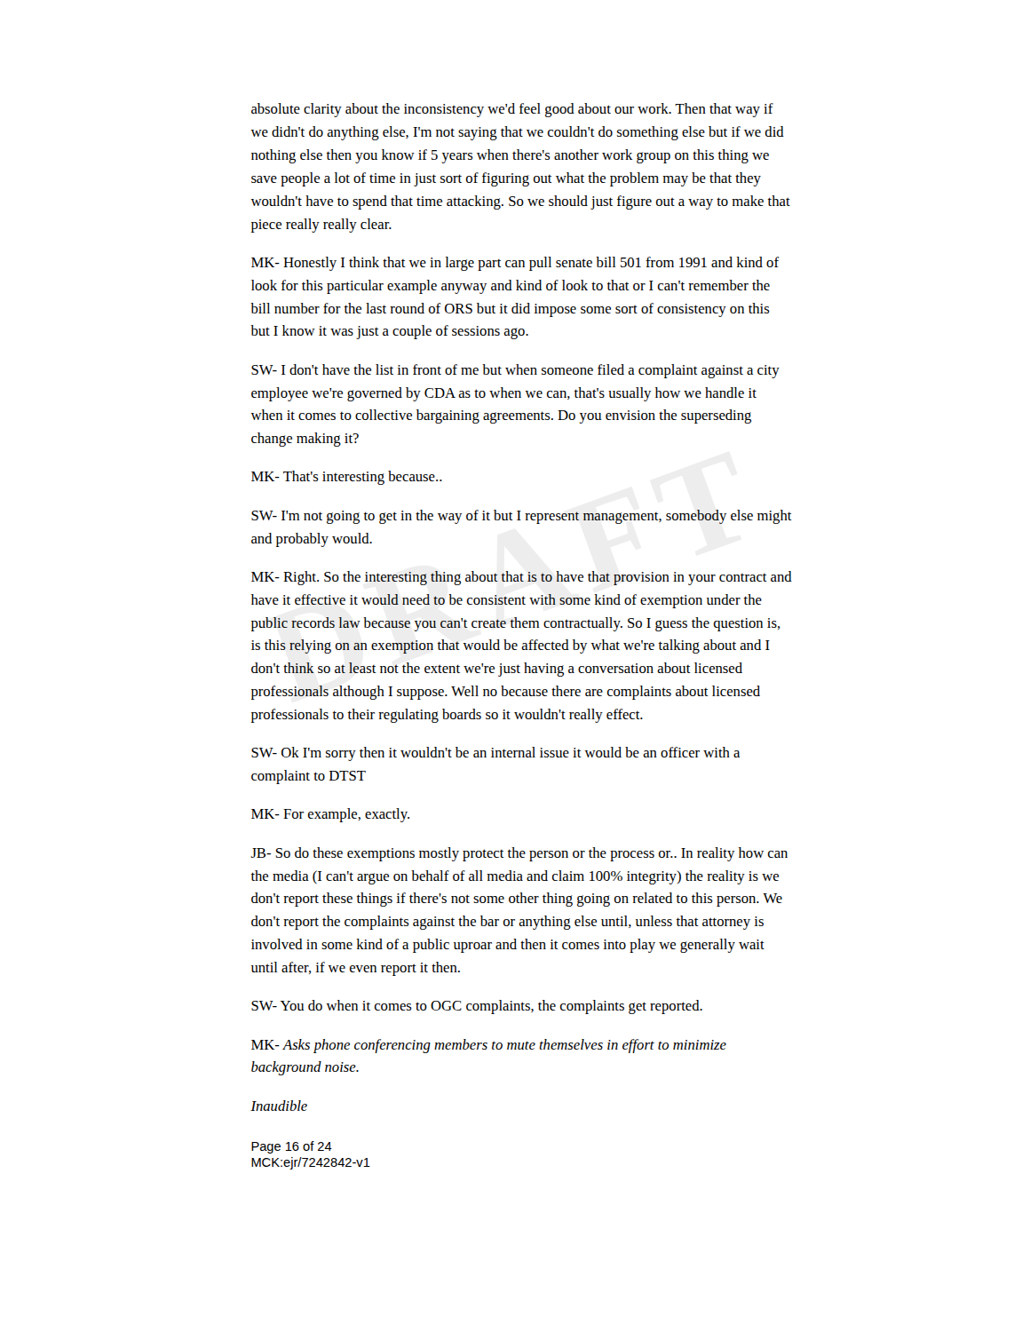DRAFT
absolute clarity about the inconsistency we'd feel good about our work. Then that way if we didn't do anything else, I'm not saying that we couldn't do something else but if we did nothing else then you know if 5 years when there's another work group on this thing we save people a lot of time in just sort of figuring out what the problem may be that they wouldn't have to spend that time attacking. So we should just figure out a way to make that piece really really clear.
MK- Honestly I think that we in large part can pull senate bill 501 from 1991 and kind of look for this particular example anyway and kind of look to that or I can't remember the bill number for the last round of ORS but it did impose some sort of consistency on this but I know it was just a couple of sessions ago.
SW- I don't have the list in front of me but when someone filed a complaint against a city employee we're governed by CDA as to when we can, that's usually how we handle it when it comes to collective bargaining agreements. Do you envision the superseding change making it?
MK- That's interesting because..
SW- I'm not going to get in the way of it but I represent management, somebody else might and probably would.
MK- Right. So the interesting thing about that is to have that provision in your contract and have it effective it would need to be consistent with some kind of exemption under the public records law because you can't create them contractually. So I guess the question is, is this relying on an exemption that would be affected by what we're talking about and I don't think so at least not the extent we're just having a conversation about licensed professionals although I suppose. Well no because there are complaints about licensed professionals to their regulating boards so it wouldn't really effect.
SW- Ok I'm sorry then it wouldn't be an internal issue it would be an officer with a complaint to DTST
MK- For example, exactly.
JB- So do these exemptions mostly protect the person or the process or.. In reality how can the media (I can't argue on behalf of all media and claim 100% integrity) the reality is we don't report these things if there's not some other thing going on related to this person. We don't report the complaints against the bar or anything else until, unless that attorney is involved in some kind of a public uproar and then it comes into play we generally wait until after, if we even report it then.
SW- You do when it comes to OGC complaints, the complaints get reported.
MK- Asks phone conferencing members to mute themselves in effort to minimize background noise.
Inaudible
Page 16 of 24
MCK:ejr/7242842-v1